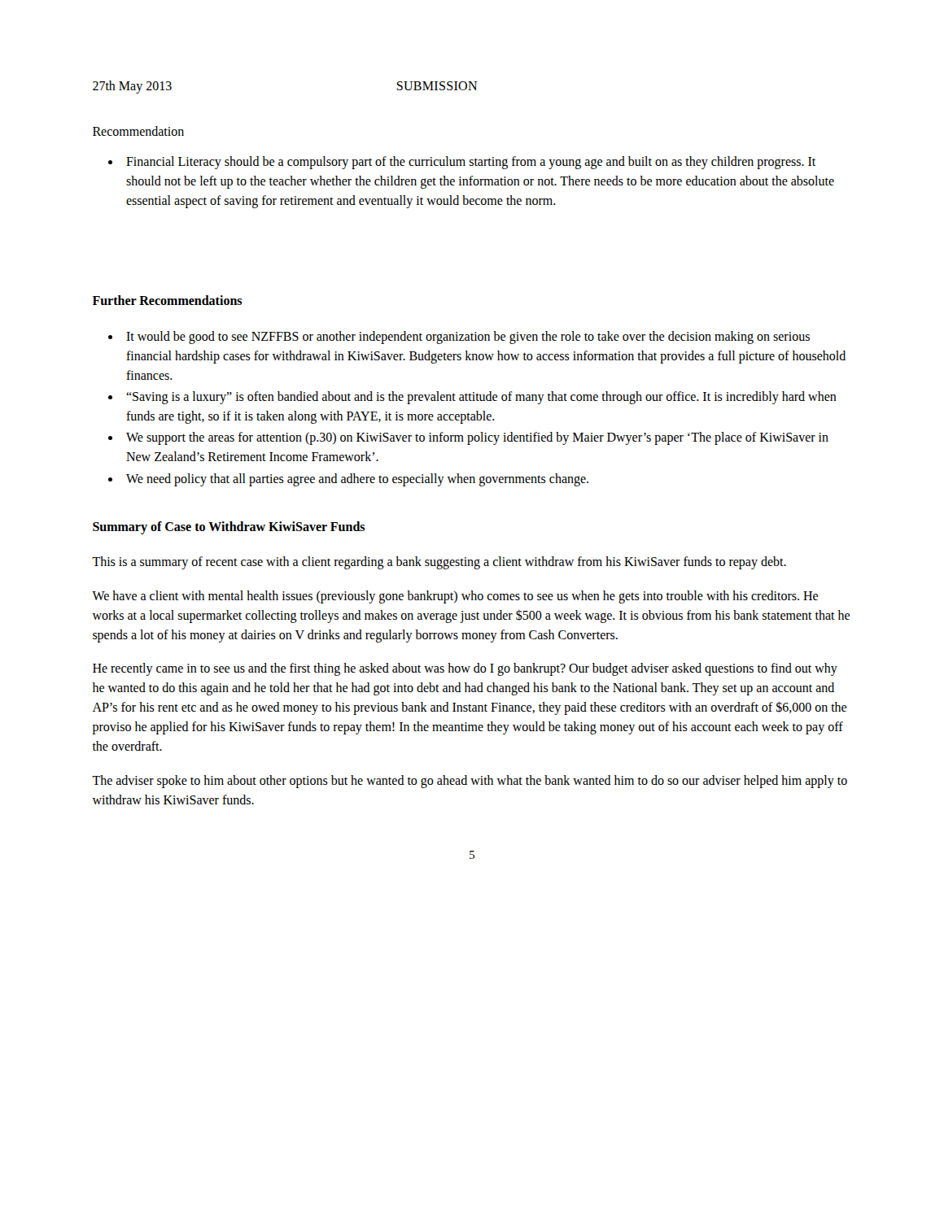27th May 2013 SUBMISSION
Recommendation
Financial Literacy should be a compulsory part of the curriculum starting from a young age and built on as they children progress. It should not be left up to the teacher whether the children get the information or not. There needs to be more education about the absolute essential aspect of saving for retirement and eventually it would become the norm.
Further Recommendations
It would be good to see NZFFBS or another independent organization be given the role to take over the decision making on serious financial hardship cases for withdrawal in KiwiSaver. Budgeters know how to access information that provides a full picture of household finances.
“Saving is a luxury” is often bandied about and is the prevalent attitude of many that come through our office. It is incredibly hard when funds are tight, so if it is taken along with PAYE, it is more acceptable.
We support the areas for attention (p.30) on KiwiSaver to inform policy identified by Maier Dwyer’s paper ‘The place of KiwiSaver in New Zealand’s Retirement Income Framework’.
We need policy that all parties agree and adhere to especially when governments change.
Summary of Case to Withdraw KiwiSaver Funds
This is a summary of recent case with a client regarding a bank suggesting a client withdraw from his KiwiSaver funds to repay debt.
We have a client with mental health issues (previously gone bankrupt) who comes to see us when he gets into trouble with his creditors. He works at a local supermarket collecting trolleys and makes on average just under $500 a week wage. It is obvious from his bank statement that he spends a lot of his money at dairies on V drinks and regularly borrows money from Cash Converters.
He recently came in to see us and the first thing he asked about was how do I go bankrupt? Our budget adviser asked questions to find out why he wanted to do this again and he told her that he had got into debt and had changed his bank to the National bank. They set up an account and AP’s for his rent etc and as he owed money to his previous bank and Instant Finance, they paid these creditors with an overdraft of $6,000 on the proviso he applied for his KiwiSaver funds to repay them! In the meantime they would be taking money out of his account each week to pay off the overdraft.
The adviser spoke to him about other options but he wanted to go ahead with what the bank wanted him to do so our adviser helped him apply to withdraw his KiwiSaver funds.
5